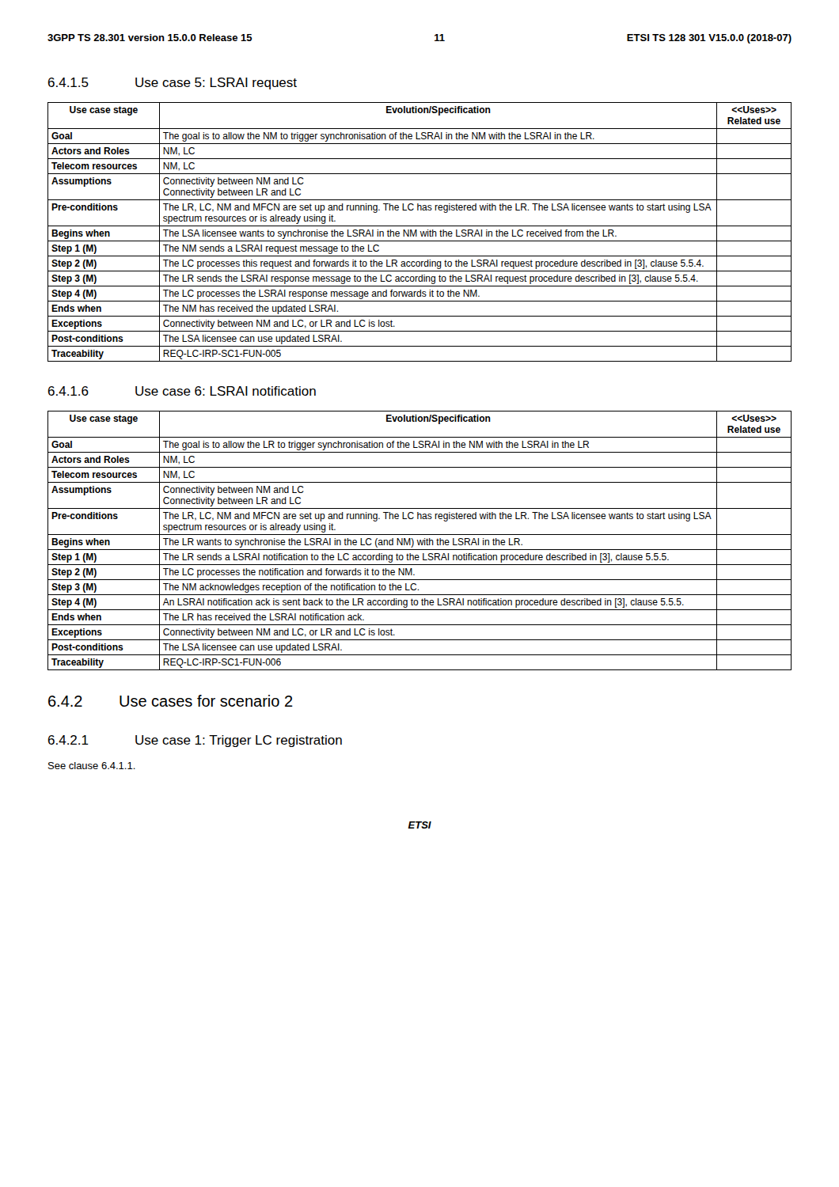3GPP TS 28.301 version 15.0.0 Release 15
11
ETSI TS 128 301 V15.0.0 (2018-07)
6.4.1.5 Use case 5: LSRAI request
| Use case stage | Evolution/Specification | <<Uses>> Related use |
| --- | --- | --- |
| Goal | The goal is to allow the NM to trigger synchronisation of the LSRAI in the NM with the LSRAI in the LR. | |
| Actors and Roles | NM, LC | |
| Telecom resources | NM, LC | |
| Assumptions | Connectivity between NM and LC Connectivity between LR and LC | |
| Pre-conditions | The LR, LC, NM and MFCN are set up and running. The LC has registered with the LR. The LSA licensee wants to start using LSA spectrum resources or is already using it. | |
| Begins when | The LSA licensee wants to synchronise the LSRAI in the NM with the LSRAI in the LC received from the LR. | |
| Step 1 (M) | The NM sends a LSRAI request message to the LC | |
| Step 2 (M) | The LC processes this request and forwards it to the LR according to the LSRAI request procedure described in [3], clause 5.5.4. | |
| Step 3 (M) | The LR sends the LSRAI response message to the LC according to the LSRAI request procedure described in [3], clause 5.5.4. | |
| Step 4 (M) | The LC processes the LSRAI response message and forwards it to the NM. | |
| Ends when | The NM has received the updated LSRAI. | |
| Exceptions | Connectivity between NM and LC, or LR and LC is lost. | |
| Post-conditions | The LSA licensee can use updated LSRAI. | |
| Traceability | REQ-LC-IRP-SC1-FUN-005 | |
6.4.1.6 Use case 6: LSRAI notification
| Use case stage | Evolution/Specification | <<Uses>> Related use |
| --- | --- | --- |
| Goal | The goal is to allow the LR to trigger synchronisation of the LSRAI in the NM with the LSRAI in the LR | |
| Actors and Roles | NM, LC | |
| Telecom resources | NM, LC | |
| Assumptions | Connectivity between NM and LC Connectivity between LR and LC | |
| Pre-conditions | The LR, LC, NM and MFCN are set up and running. The LC has registered with the LR. The LSA licensee wants to start using LSA spectrum resources or is already using it. | |
| Begins when | The LR wants to synchronise the LSRAI in the LC (and NM) with the LSRAI in the LR. | |
| Step 1 (M) | The LR sends a LSRAI notification to the LC according to the LSRAI notification procedure described in [3], clause 5.5.5. | |
| Step 2 (M) | The LC processes the notification and forwards it to the NM. | |
| Step 3 (M) | The NM acknowledges reception of the notification to the LC. | |
| Step 4 (M) | An LSRAI notification ack is sent back to the LR according to the LSRAI notification procedure described in [3], clause 5.5.5. | |
| Ends when | The LR has received the LSRAI notification ack. | |
| Exceptions | Connectivity between NM and LC, or LR and LC is lost. | |
| Post-conditions | The LSA licensee can use updated LSRAI. | |
| Traceability | REQ-LC-IRP-SC1-FUN-006 | |
6.4.2 Use cases for scenario 2
6.4.2.1 Use case 1: Trigger LC registration
See clause 6.4.1.1.
ETSI